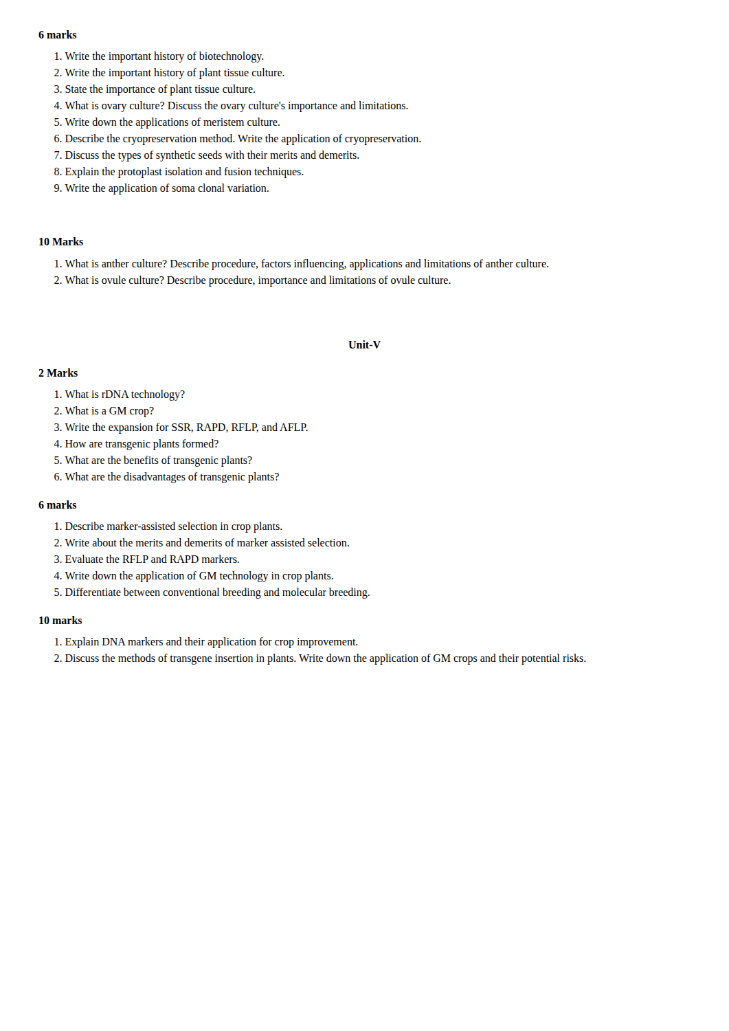6 marks
Write the important history of biotechnology.
Write the important history of plant tissue culture.
State the importance of plant tissue culture.
What is ovary culture? Discuss the ovary culture's importance and limitations.
Write down the applications of meristem culture.
Describe the cryopreservation method. Write the application of cryopreservation.
Discuss the types of synthetic seeds with their merits and demerits.
Explain the protoplast isolation and fusion techniques.
Write the application of soma clonal variation.
10 Marks
What is anther culture? Describe procedure, factors influencing, applications and limitations of anther culture.
What is ovule culture? Describe procedure, importance and limitations of ovule culture.
Unit-V
2 Marks
What is rDNA technology?
What is a GM crop?
Write the expansion for SSR, RAPD, RFLP, and AFLP.
How are transgenic plants formed?
What are the benefits of transgenic plants?
What are the disadvantages of transgenic plants?
6 marks
Describe marker-assisted selection in crop plants.
Write about the merits and demerits of marker assisted selection.
Evaluate the RFLP and RAPD markers.
Write down the application of GM technology in crop plants.
Differentiate between conventional breeding and molecular breeding.
10 marks
Explain DNA markers and their application for crop improvement.
Discuss the methods of transgene insertion in plants. Write down the application of GM crops and their potential risks.